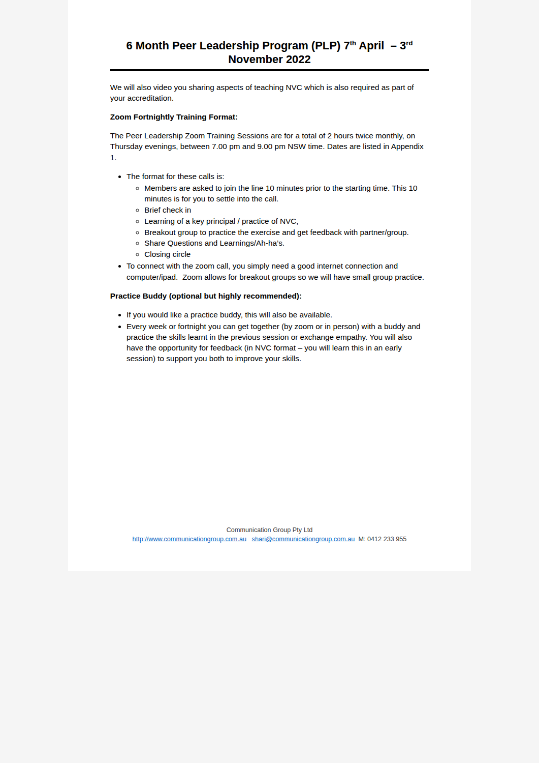6 Month Peer Leadership Program (PLP) 7th April – 3rd November 2022
We will also video you sharing aspects of teaching NVC which is also required as part of your accreditation.
Zoom Fortnightly Training Format:
The Peer Leadership Zoom Training Sessions are for a total of 2 hours twice monthly, on Thursday evenings, between 7.00 pm and 9.00 pm NSW time. Dates are listed in Appendix 1.
The format for these calls is:
Members are asked to join the line 10 minutes prior to the starting time. This 10 minutes is for you to settle into the call.
Brief check in
Learning of a key principal / practice of NVC,
Breakout group to practice the exercise and get feedback with partner/group.
Share Questions and Learnings/Ah-ha’s.
Closing circle
To connect with the zoom call, you simply need a good internet connection and computer/ipad. Zoom allows for breakout groups so we will have small group practice.
Practice Buddy (optional but highly recommended):
If you would like a practice buddy, this will also be available.
Every week or fortnight you can get together (by zoom or in person) with a buddy and practice the skills learnt in the previous session or exchange empathy. You will also have the opportunity for feedback (in NVC format – you will learn this in an early session) to support you both to improve your skills.
Communication Group Pty Ltd
http://www.communicationgroup.com.au shari@communicationgroup.com.au M: 0412 233 955